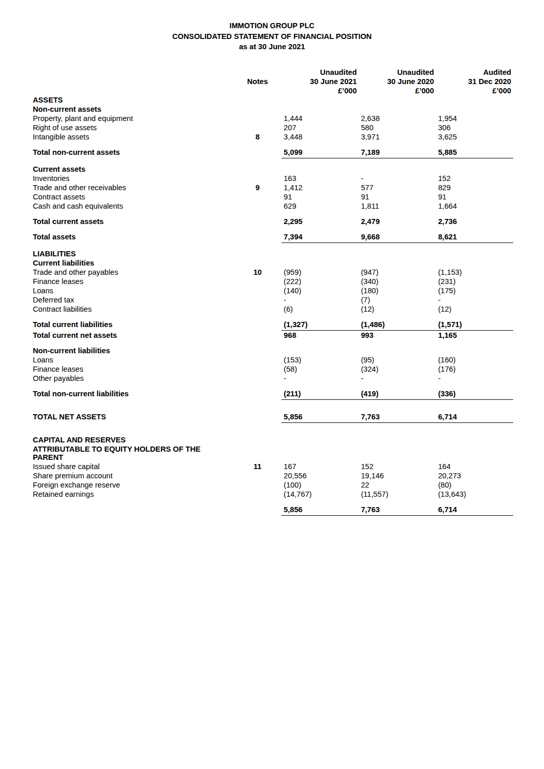IMMOTION GROUP PLC
CONSOLIDATED STATEMENT OF FINANCIAL POSITION
as at 30 June 2021
| | | Unaudited | Unaudited | Audited |
| | Notes | 30 June 2021 | 30 June 2020 | 31 Dec 2020 |
| | | £’000 | £’000 | £’000 |
| ASSETS | | | | |
| Non-current assets | | | | |
| Property, plant and equipment | | 1,444 | 2,638 | 1,954 |
| Right of use assets | | 207 | 580 | 306 |
| Intangible assets | 8 | 3,448 | 3,971 | 3,625 |
| Total non-current assets | | 5,099 | 7,189 | 5,885 |
| Current assets | | | | |
| Inventories | | 163 | - | 152 |
| Trade and other receivables | 9 | 1,412 | 577 | 829 |
| Contract assets | | 91 | 91 | 91 |
| Cash and cash equivalents | | 629 | 1,811 | 1,664 |
| Total current assets | | 2,295 | 2,479 | 2,736 |
| Total assets | | 7,394 | 9,668 | 8,621 |
| LIABILITIES | | | | |
| Current liabilities | | | | |
| Trade and other payables | 10 | (959) | (947) | (1,153) |
| Finance leases | | (222) | (340) | (231) |
| Loans | | (140) | (180) | (175) |
| Deferred tax | | - | (7) | - |
| Contract liabilities | | (6) | (12) | (12) |
| Total current liabilities | | (1,327) | (1,486) | (1,571) |
| Total current net assets | | 968 | 993 | 1,165 |
| Non-current liabilities | | | | |
| Loans | | (153) | (95) | (160) |
| Finance leases | | (58) | (324) | (176) |
| Other payables | | - | - | - |
| Total non-current liabilities | | (211) | (419) | (336) |
| TOTAL NET ASSETS | | 5,856 | 7,763 | 6,714 |
| CAPITAL AND RESERVES | | | | |
| ATTRIBUTABLE TO EQUITY HOLDERS OF THE PARENT | | | | |
| Issued share capital | 11 | 167 | 152 | 164 |
| Share premium account | | 20,556 | 19,146 | 20,273 |
| Foreign exchange reserve | | (100) | 22 | (80) |
| Retained earnings | | (14,767) | (11,557) | (13,643) |
| | | 5,856 | 7,763 | 6,714 |